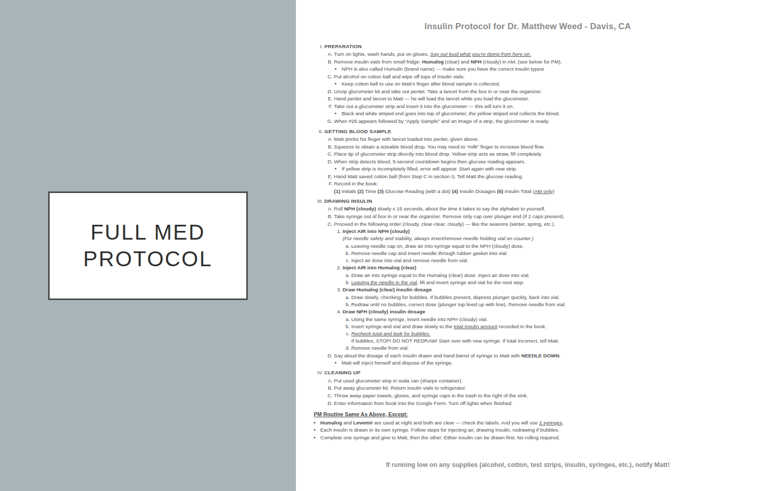FULL MED
PROTOCOL
Insulin Protocol for Dr. Matthew Weed - Davis, CA
PREPARATION
Turn on lights, wash hands, put on gloves. Say out loud what you're doing from here on.
Remove insulin vials from small fridge: Humalog (clear) and NPH (cloudy) in AM, (see below for PM).
NPH is also called Humulin (brand name) — make sure you have the correct insulin types!
Put alcohol on cotton ball and wipe off tops of insulin vials.
Keep cotton ball to use on Matt's finger after blood sample is collected.
Unzip glucometer kit and take out penlet. Take a lancet from the box in or near the organizer.
Hand penlet and lancet to Matt — he will load the lancet while you load the glucometer.
Take out a glucometer strip and insert it into the glucometer — this will turn it on.
Black and white striped end goes into top of glucometer, the yellow striped end collects the blood.
When #25 appears followed by “Apply Sample” and an image of a strip, the glucometer is ready.
GETTING BLOOD SAMPLE
Matt pricks his finger with lancet loaded into penlet, given above.
Squeeze to obtain a sizeable blood drop. You may need to “milk” finger to increase blood flow.
Place tip of glucometer strip directly into blood drop. Yellow strip acts as straw, fill completely.
When strip detects blood, 5-second countdown begins then glucose reading appears.
If yellow strip is incompletely filled, error will appear. Start again with new strip.
Hand Matt saved cotton ball (from Step C in section I). Tell Matt the glucose reading.
Record in the book:
(1) Initials (2) Time (3) Glucose Reading (with a dot) (4) Insulin Dosages (5) Insulin Total (AM only)
DRAWING INSULIN
Roll NPH (cloudy) slowly x 15 seconds, about the time it takes to say the alphabet to yourself.
Take syringe out of box in or near the organizer. Remove only cap over plunger end (if 2 caps present).
Proceed in the following order (cloudy, clear-clear, cloudy) — like the seasons (winter, spring, etc.).
Inject AIR into NPH (cloudy)
(For needle safety and stability, always insert/remove needle holding vial on counter.)
Leaving needle cap on, draw air into syringe equal to the NPH (cloudy) dose.
Remove needle cap and insert needle through rubber gasket into vial.
Inject air dose into vial and remove needle from vial.
Inject AIR into Humalog (clear)
Draw air into syringe equal to the Humalog (clear) dose. Inject air dose into vial.
Leaving the needle in the vial, lift and invert syringe and vial for the next step.
Draw Humalog (clear) insulin dosage
Draw slowly, checking for bubbles. If bubbles present, depress plunger quickly, back into vial.
Redraw until no bubbles, correct dose (plunger top lined up with line). Remove needle from vial.
Draw NPH (cloudy) insulin dosage
Using the same syringe, insert needle into NPH (cloudy) vial.
Invert syringe and vial and draw slowly to the total insulin amount recorded in the book.
Recheck total and look for bubbles.
If bubbles, STOP! DO NOT REDRAW! Start over with new syringe. If total incorrect, tell Matt.
Remove needle from vial.
Say aloud the dosage of each insulin drawn and hand barrel of syringe to Matt with NEEDLE DOWN.
Matt will inject himself and dispose of the syringe.
CLEANING UP
Put used glucometer strip in soda can (sharps container).
Put away glucometer kit. Return insulin vials to refrigerator.
Throw away paper towels, gloves, and syringe caps in the trash to the right of the sink.
Enter information from book into the Google Form. Turn off lights when finished.
PM Routine Same As Above, Except:
Humalog and Levemir are used at night and both are clear — check the labels. And you will use 2 syringes.
Each insulin is drawn in its own syringe. Follow steps for injecting air, drawing insulin, redrawing if bubbles.
Complete one syringe and give to Matt, then the other. Either insulin can be drawn first. No rolling required.
If running low on any supplies (alcohol, cotton, test strips, insulin, syringes, etc.), notify Matt!